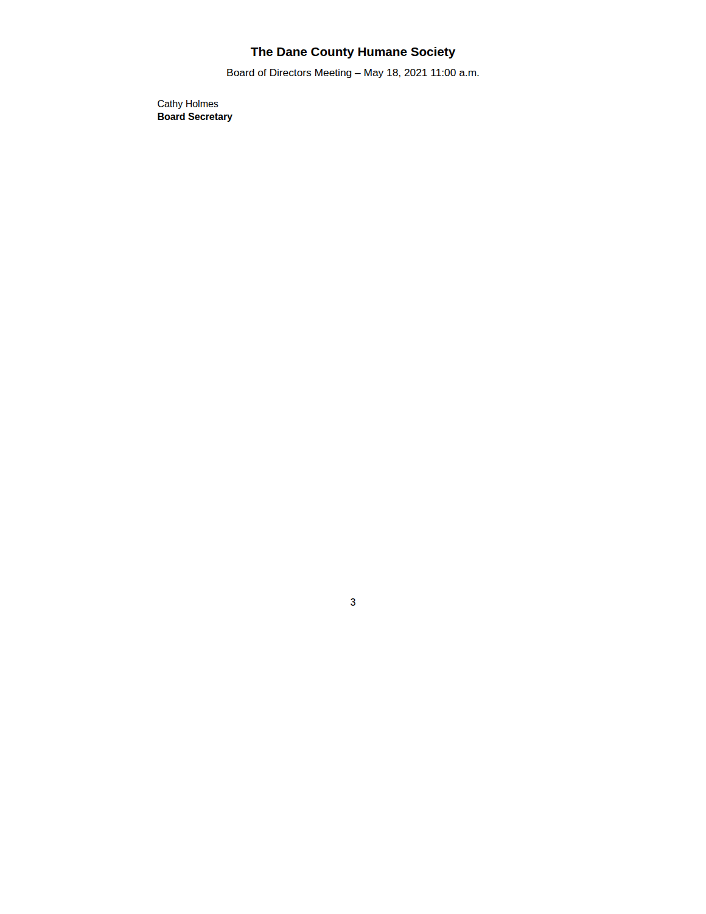The Dane County Humane Society
Board of Directors Meeting – May 18, 2021 11:00 a.m.
Cathy Holmes Board Secretary
3